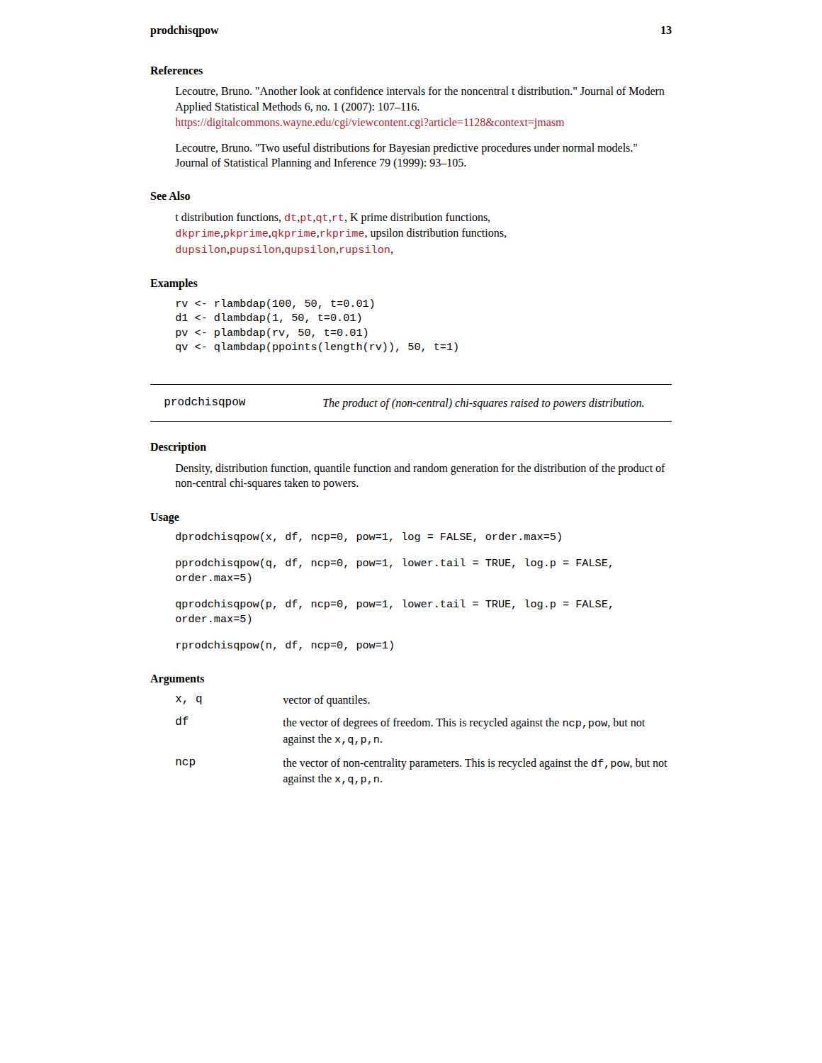prodchisqpow 13
References
Lecoutre, Bruno. "Another look at confidence intervals for the noncentral t distribution." Journal of Modern Applied Statistical Methods 6, no. 1 (2007): 107–116. https://digitalcommons.wayne.edu/cgi/viewcontent.cgi?article=1128&context=jmasm
Lecoutre, Bruno. "Two useful distributions for Bayesian predictive procedures under normal models." Journal of Statistical Planning and Inference 79 (1999): 93–105.
See Also
t distribution functions, dt,pt,qt,rt, K prime distribution functions, dkprime,pkprime,qkprime,rkprime, upsilon distribution functions, dupsilon,pupsilon,qupsilon,rupsilon,
Examples
rv <- rlambdap(100, 50, t=0.01)
d1 <- dlambdap(1, 50, t=0.01)
pv <- plambdap(rv, 50, t=0.01)
qv <- qlambdap(ppoints(length(rv)), 50, t=1)
prodchisqpow
The product of (non-central) chi-squares raised to powers distribution.
Description
Density, distribution function, quantile function and random generation for the distribution of the product of non-central chi-squares taken to powers.
Usage
dprodchisqpow(x, df, ncp=0, pow=1, log = FALSE, order.max=5)
pprodchisqpow(q, df, ncp=0, pow=1, lower.tail = TRUE, log.p = FALSE, order.max=5)
qprodchisqpow(p, df, ncp=0, pow=1, lower.tail = TRUE, log.p = FALSE, order.max=5)
rprodchisqpow(n, df, ncp=0, pow=1)
Arguments
x, q
vector of quantiles.
df
the vector of degrees of freedom. This is recycled against the ncp,pow, but not against the x,q,p,n.
ncp
the vector of non-centrality parameters. This is recycled against the df,pow, but not against the x,q,p,n.